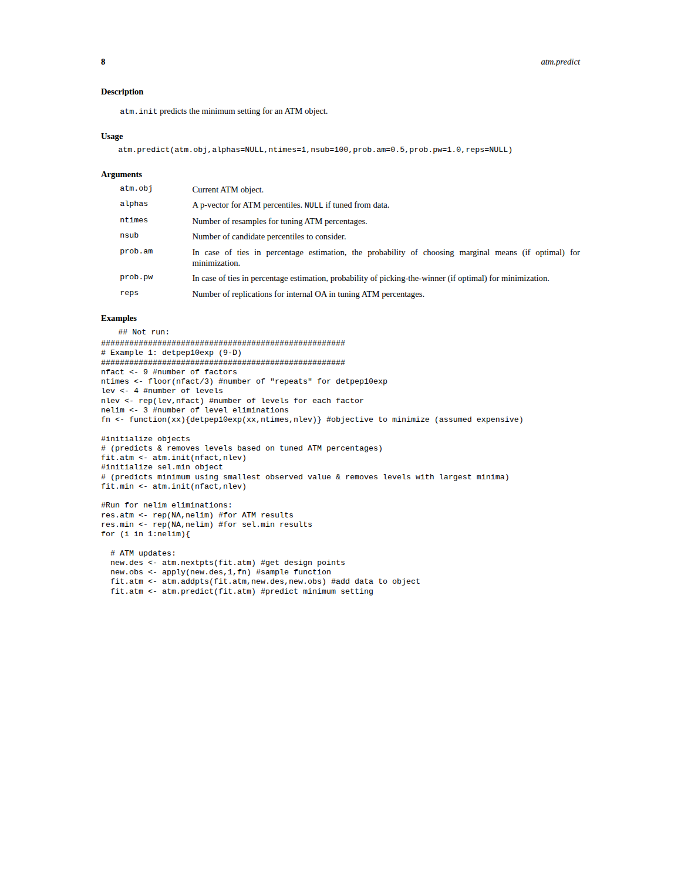8 atm.predict
Description
atm.init predicts the minimum setting for an ATM object.
Usage
atm.predict(atm.obj,alphas=NULL,ntimes=1,nsub=100,prob.am=0.5,prob.pw=1.0,reps=NULL)
Arguments
atm.obj
Current ATM object.
alphas
A p-vector for ATM percentiles. NULL if tuned from data.
ntimes
Number of resamples for tuning ATM percentages.
nsub
Number of candidate percentiles to consider.
prob.am
In case of ties in percentage estimation, the probability of choosing marginal means (if optimal) for minimization.
prob.pw
In case of ties in percentage estimation, probability of picking-the-winner (if optimal) for minimization.
reps
Number of replications for internal OA in tuning ATM percentages.
Examples
## Not run:
####################################################
# Example 1: detpep10exp (9-D)
####################################################
nfact <- 9 #number of factors
ntimes <- floor(nfact/3) #number of "repeats" for detpep10exp
lev <- 4 #number of levels
nlev <- rep(lev,nfact) #number of levels for each factor
nelim <- 3 #number of level eliminations
fn <- function(xx){detpep10exp(xx,ntimes,nlev)} #objective to minimize (assumed expensive)

#initialize objects
# (predicts & removes levels based on tuned ATM percentages)
fit.atm <- atm.init(nfact,nlev)
#initialize sel.min object
# (predicts minimum using smallest observed value & removes levels with largest minima)
fit.min <- atm.init(nfact,nlev)

#Run for nelim eliminations:
res.atm <- rep(NA,nelim) #for ATM results
res.min <- rep(NA,nelim) #for sel.min results
for (i in 1:nelim){

  # ATM updates:
  new.des <- atm.nextpts(fit.atm) #get design points
  new.obs <- apply(new.des,1,fn) #sample function
  fit.atm <- atm.addpts(fit.atm,new.des,new.obs) #add data to object
  fit.atm <- atm.predict(fit.atm) #predict minimum setting